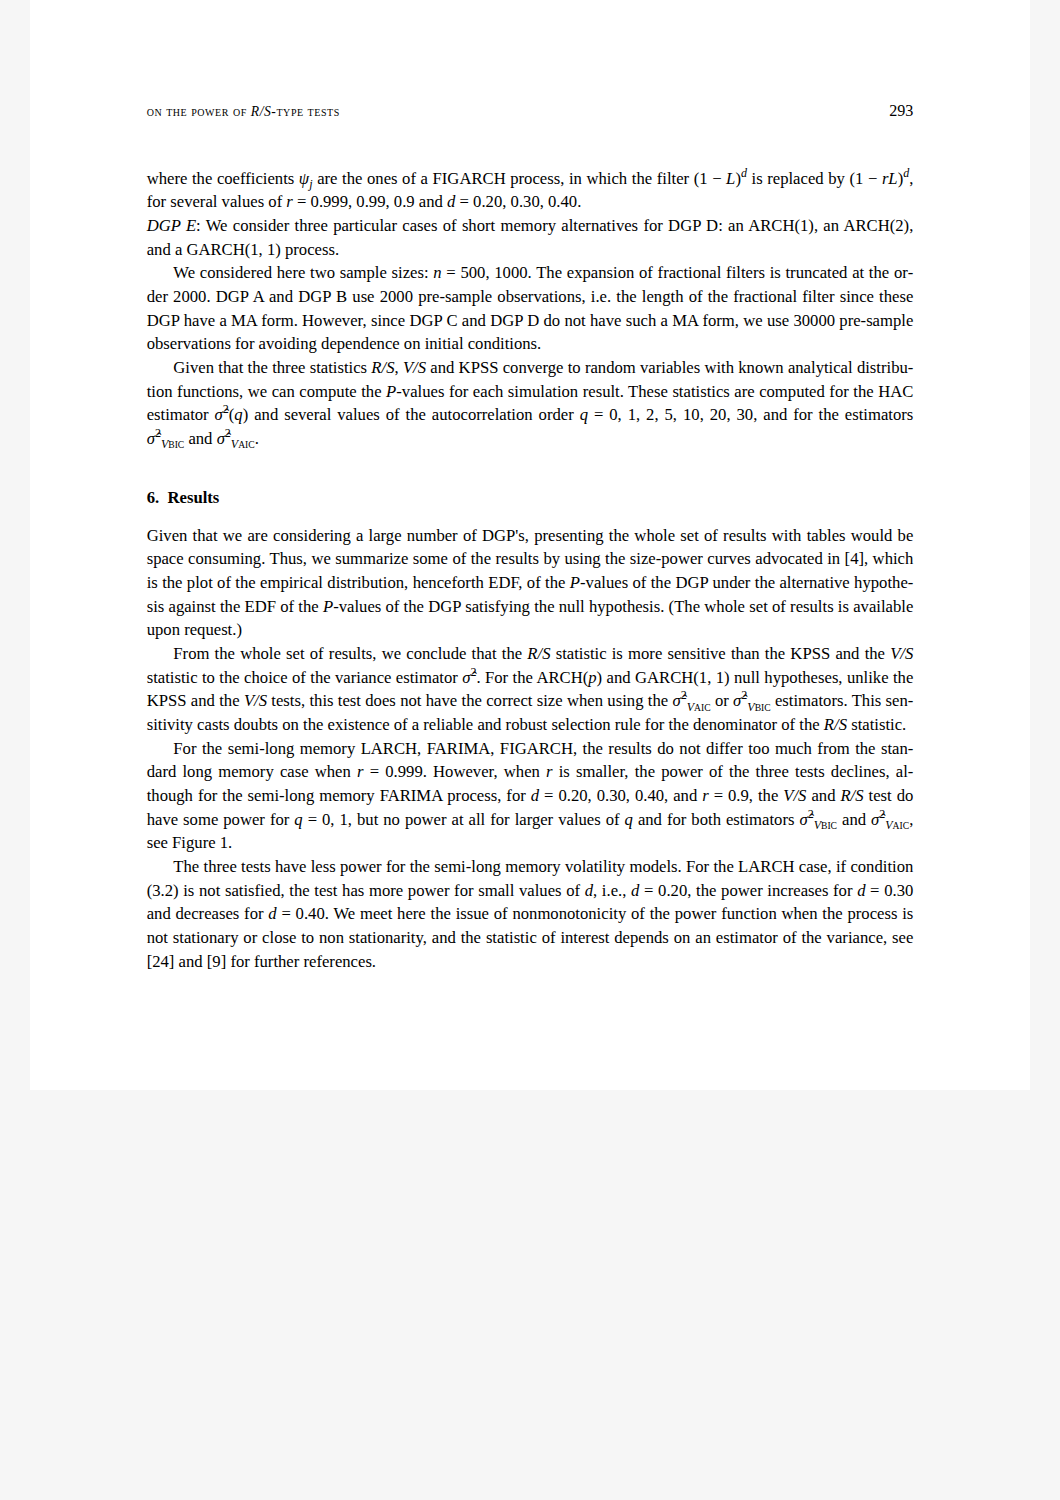on the power of R/S-type tests 293
where the coefficients ψj are the ones of a FIGARCH process, in which the filter (1 − L)d is replaced by (1 − rL)d, for several values of r = 0.999, 0.99, 0.9 and d = 0.20, 0.30, 0.40.
DGP E: We consider three particular cases of short memory alternatives for DGP D: an ARCH(1), an ARCH(2), and a GARCH(1, 1) process.
We considered here two sample sizes: n = 500, 1000. The expansion of fractional filters is truncated at the order 2000. DGP A and DGP B use 2000 pre-sample observations, i.e. the length of the fractional filter since these DGP have a MA form. However, since DGP C and DGP D do not have such a MA form, we use 30000 pre-sample observations for avoiding dependence on initial conditions.
Given that the three statistics R/S, V/S and KPSS converge to random variables with known analytical distribution functions, we can compute the P-values for each simulation result. These statistics are computed for the HAC estimator σ̂2(q) and several values of the autocorrelation order q = 0, 1, 2, 5, 10, 20, 30, and for the estimators σ̂2VBIC and σ̂2VAIC.
6. Results
Given that we are considering a large number of DGP's, presenting the whole set of results with tables would be space consuming. Thus, we summarize some of the results by using the size-power curves advocated in [4], which is the plot of the empirical distribution, henceforth EDF, of the P-values of the DGP under the alternative hypothesis against the EDF of the P-values of the DGP satisfying the null hypothesis. (The whole set of results is available upon request.)
From the whole set of results, we conclude that the R/S statistic is more sensitive than the KPSS and the V/S statistic to the choice of the variance estimator σ̂2. For the ARCH(p) and GARCH(1, 1) null hypotheses, unlike the KPSS and the V/S tests, this test does not have the correct size when using the σ̂2VAIC or σ̂2VBIC estimators. This sensitivity casts doubts on the existence of a reliable and robust selection rule for the denominator of the R/S statistic.
For the semi-long memory LARCH, FARIMA, FIGARCH, the results do not differ too much from the standard long memory case when r = 0.999. However, when r is smaller, the power of the three tests declines, although for the semi-long memory FARIMA process, for d = 0.20, 0.30, 0.40, and r = 0.9, the V/S and R/S test do have some power for q = 0, 1, but no power at all for larger values of q and for both estimators σ̂2VBIC and σ̂2VAIC, see Figure 1.
The three tests have less power for the semi-long memory volatility models. For the LARCH case, if condition (3.2) is not satisfied, the test has more power for small values of d, i.e., d = 0.20, the power increases for d = 0.30 and decreases for d = 0.40. We meet here the issue of nonmonotonicity of the power function when the process is not stationary or close to non stationarity, and the statistic of interest depends on an estimator of the variance, see [24] and [9] for further references.